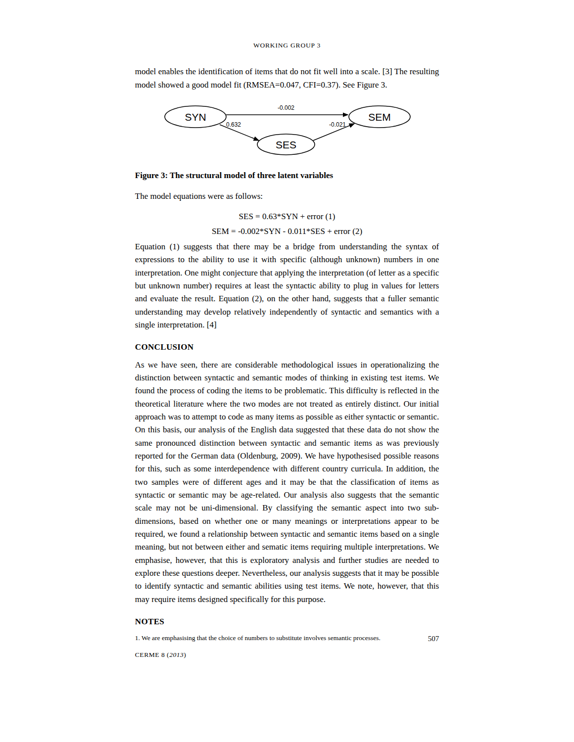WORKING GROUP 3
model enables the identification of items that do not fit well into a scale. [3] The resulting model showed a good model fit (RMSEA=0.047, CFI=0.37). See Figure 3.
SYN SEM SES -0.002 0.632 -0.021
Figure 3: The structural model of three latent variables
The model equations were as follows:
SES = 0.63*SYN + error (1)
SEM = -0.002*SYN - 0.011*SES + error (2)
Equation (1) suggests that there may be a bridge from understanding the syntax of expressions to the ability to use it with specific (although unknown) numbers in one interpretation. One might conjecture that applying the interpretation (of letter as a specific but unknown number) requires at least the syntactic ability to plug in values for letters and evaluate the result. Equation (2), on the other hand, suggests that a fuller semantic understanding may develop relatively independently of syntactic and semantics with a single interpretation. [4]
Conclusion
As we have seen, there are considerable methodological issues in operationalizing the distinction between syntactic and semantic modes of thinking in existing test items. We found the process of coding the items to be problematic. This difficulty is reflected in the theoretical literature where the two modes are not treated as entirely distinct. Our initial approach was to attempt to code as many items as possible as either syntactic or semantic. On this basis, our analysis of the English data suggested that these data do not show the same pronounced distinction between syntactic and semantic items as was previously reported for the German data (Oldenburg, 2009). We have hypothesised possible reasons for this, such as some interdependence with different country curricula. In addition, the two samples were of different ages and it may be that the classification of items as syntactic or semantic may be age-related. Our analysis also suggests that the semantic scale may not be uni-dimensional. By classifying the semantic aspect into two sub-dimensions, based on whether one or many meanings or interpretations appear to be required, we found a relationship between syntactic and semantic items based on a single meaning, but not between either and sematic items requiring multiple interpretations. We emphasise, however, that this is exploratory analysis and further studies are needed to explore these questions deeper. Nevertheless, our analysis suggests that it may be possible to identify syntactic and semantic abilities using test items. We note, however, that this may require items designed specifically for this purpose.
Notes
1. We are emphasising that the choice of numbers to substitute involves semantic processes.
507
CERME 8 (2013)